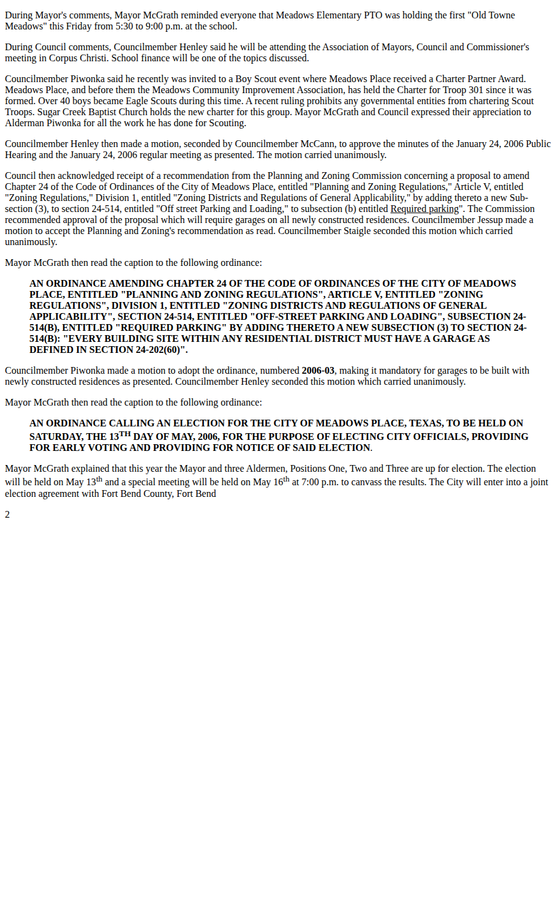During Mayor's comments, Mayor McGrath reminded everyone that Meadows Elementary PTO was holding the first "Old Towne Meadows" this Friday from 5:30 to 9:00 p.m. at the school.
During Council comments, Councilmember Henley said he will be attending the Association of Mayors, Council and Commissioner's meeting in Corpus Christi. School finance will be one of the topics discussed.
Councilmember Piwonka said he recently was invited to a Boy Scout event where Meadows Place received a Charter Partner Award. Meadows Place, and before them the Meadows Community Improvement Association, has held the Charter for Troop 301 since it was formed. Over 40 boys became Eagle Scouts during this time. A recent ruling prohibits any governmental entities from chartering Scout Troops. Sugar Creek Baptist Church holds the new charter for this group. Mayor McGrath and Council expressed their appreciation to Alderman Piwonka for all the work he has done for Scouting.
Councilmember Henley then made a motion, seconded by Councilmember McCann, to approve the minutes of the January 24, 2006 Public Hearing and the January 24, 2006 regular meeting as presented. The motion carried unanimously.
Council then acknowledged receipt of a recommendation from the Planning and Zoning Commission concerning a proposal to amend Chapter 24 of the Code of Ordinances of the City of Meadows Place, entitled "Planning and Zoning Regulations," Article V, entitled "Zoning Regulations," Division 1, entitled "Zoning Districts and Regulations of General Applicability," by adding thereto a new Sub-section (3), to section 24-514, entitled "Off street Parking and Loading," to subsection (b) entitled Required parking". The Commission recommended approval of the proposal which will require garages on all newly constructed residences. Councilmember Jessup made a motion to accept the Planning and Zoning's recommendation as read. Councilmember Staigle seconded this motion which carried unanimously.
Mayor McGrath then read the caption to the following ordinance:
AN ORDINANCE AMENDING CHAPTER 24 OF THE CODE OF ORDINANCES OF THE CITY OF MEADOWS PLACE, ENTITLED "PLANNING AND ZONING REGULATIONS", ARTICLE V, ENTITLED "ZONING REGULATIONS", DIVISION 1, ENTITLED "ZONING DISTRICTS AND REGULATIONS OF GENERAL APPLICABILITY", SECTION 24-514, ENTITLED "OFF-STREET PARKING AND LOADING", SUBSECTION 24-514(B), ENTITLED "REQUIRED PARKING" BY ADDING THERETO A NEW SUBSECTION (3) TO SECTION 24-514(B): "EVERY BUILDING SITE WITHIN ANY RESIDENTIAL DISTRICT MUST HAVE A GARAGE AS DEFINED IN SECTION 24-202(60)".
Councilmember Piwonka made a motion to adopt the ordinance, numbered 2006-03, making it mandatory for garages to be built with newly constructed residences as presented. Councilmember Henley seconded this motion which carried unanimously.
Mayor McGrath then read the caption to the following ordinance:
AN ORDINANCE CALLING AN ELECTION FOR THE CITY OF MEADOWS PLACE, TEXAS, TO BE HELD ON SATURDAY, THE 13TH DAY OF MAY, 2006, FOR THE PURPOSE OF ELECTING CITY OFFICIALS, PROVIDING FOR EARLY VOTING AND PROVIDING FOR NOTICE OF SAID ELECTION.
Mayor McGrath explained that this year the Mayor and three Aldermen, Positions One, Two and Three are up for election. The election will be held on May 13th and a special meeting will be held on May 16th at 7:00 p.m. to canvass the results. The City will enter into a joint election agreement with Fort Bend County, Fort Bend
2